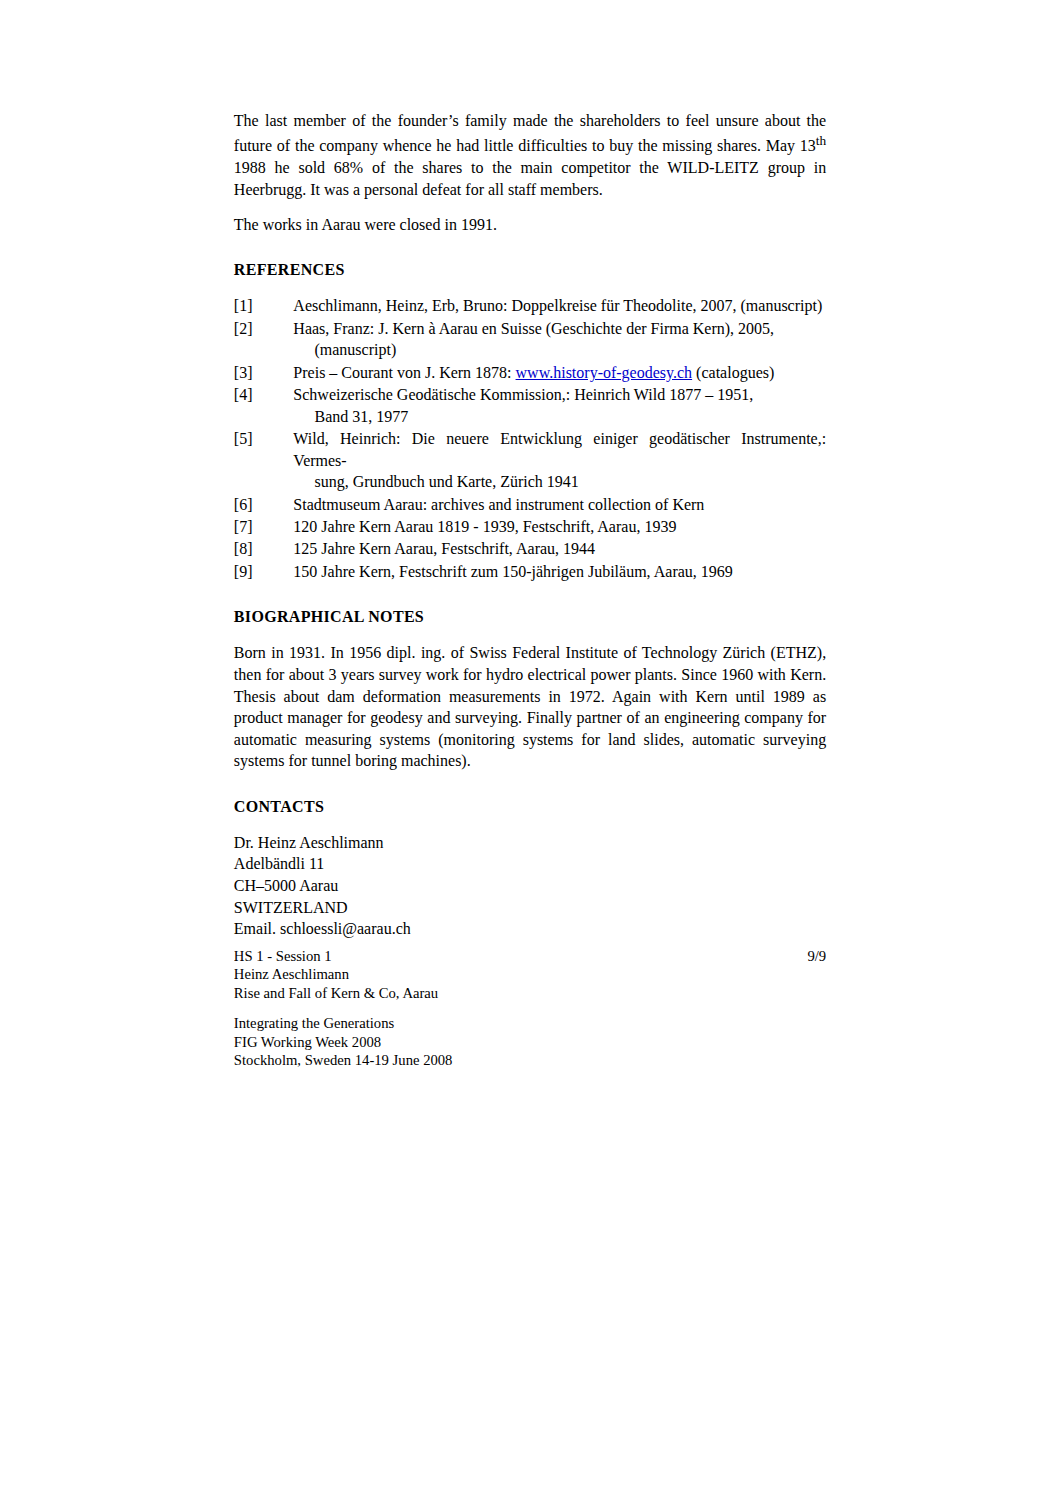The last member of the founder’s family made the shareholders to feel unsure about the future of the company whence he had little difficulties to buy the missing shares. May 13th 1988 he sold 68% of the shares to the main competitor the WILD-LEITZ group in Heerbrugg. It was a personal defeat for all staff members.
The works in Aarau were closed in 1991.
REFERENCES
[1] Aeschlimann, Heinz, Erb, Bruno: Doppelkreise für Theodolite, 2007, (manuscript)
[2] Haas, Franz: J. Kern à Aarau en Suisse (Geschichte der Firma Kern), 2005,(manuscript)
[3] Preis – Courant von J. Kern 1878: www.history-of-geodesy.ch (catalogues)
[4] Schweizerische Geodätische Kommission,: Heinrich Wild 1877 – 1951,Band 31, 1977
[5] Wild, Heinrich: Die neuere Entwicklung einiger geodätischer Instrumente,: Vermes-sung, Grundbuch und Karte, Zürich 1941
[6] Stadtmuseum Aarau: archives and instrument collection of Kern
[7] 120 Jahre Kern Aarau 1819 - 1939, Festschrift, Aarau, 1939
[8] 125 Jahre Kern Aarau, Festschrift, Aarau, 1944
[9] 150 Jahre Kern, Festschrift zum 150-jährigen Jubiläum, Aarau, 1969
BIOGRAPHICAL NOTES
Born in 1931. In 1956 dipl. ing. of Swiss Federal Institute of Technology Zürich (ETHZ), then for about 3 years survey work for hydro electrical power plants. Since 1960 with Kern. Thesis about dam deformation measurements in 1972. Again with Kern until 1989 as product manager for geodesy and surveying. Finally partner of an engineering company for automatic measuring systems (monitoring systems for land slides, automatic surveying systems for tunnel boring machines).
CONTACTS
Dr. Heinz Aeschlimann
Adelbändli 11
CH–5000 Aarau
SWITZERLAND
Email. schloessli@aarau.ch
9/9
HS 1 - Session 1
Heinz Aeschlimann
Rise and Fall of Kern & Co, Aarau
Integrating the Generations
FIG Working Week 2008
Stockholm, Sweden 14-19 June 2008